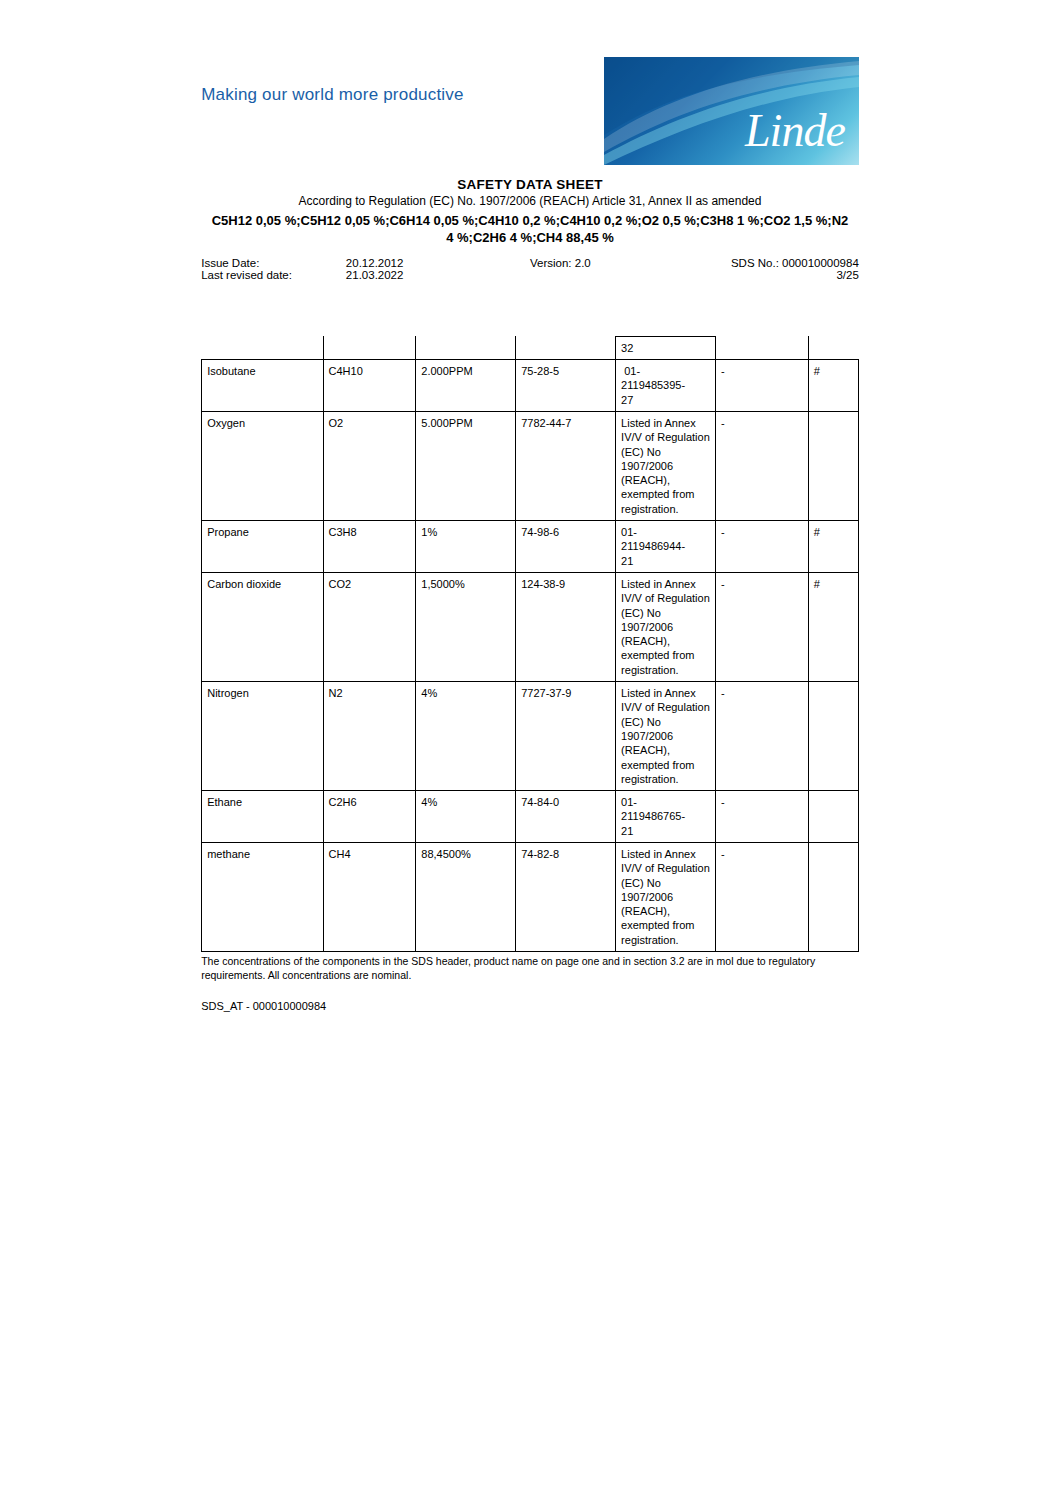Making our world more productive
Linde
SAFETY DATA SHEET
According to Regulation (EC) No. 1907/2006 (REACH) Article 31, Annex II as amended
C5H12 0,05 %;C5H12 0,05 %;C6H14 0,05 %;C4H10 0,2 %;C4H10 0,2 %;O2 0,5 %;C3H8 1 %;CO2 1,5 %;N2 4 %;C2H6 4 %;CH4 88,45 %
| Issue Date: | 20.12.2012 | Version: 2.0 | SDS No.: 000010000984 |
| Last revised date: | 21.03.2022 | | 3/25 |
| | | | | 32 | | |
| Isobutane | C4H10 | 2.000PPM | 75-28-5 | 01- 2119485395- 27 | - | # |
| Oxygen | O2 | 5.000PPM | 7782-44-7 | Listed in Annex IV/V of Regulation (EC) No 1907/2006 (REACH), exempted from registration. | - | |
| Propane | C3H8 | 1% | 74-98-6 | 01- 2119486944- 21 | - | # |
| Carbon dioxide | CO2 | 1,5000% | 124-38-9 | Listed in Annex IV/V of Regulation (EC) No 1907/2006 (REACH), exempted from registration. | - | # |
| Nitrogen | N2 | 4% | 7727-37-9 | Listed in Annex IV/V of Regulation (EC) No 1907/2006 (REACH), exempted from registration. | - | |
| Ethane | C2H6 | 4% | 74-84-0 | 01- 2119486765- 21 | - | |
| methane | CH4 | 88,4500% | 74-82-8 | Listed in Annex IV/V of Regulation (EC) No 1907/2006 (REACH), exempted from registration. | - | |
The concentrations of the components in the SDS header, product name on page one and in section 3.2 are in mol due to regulatory requirements. All concentrations are nominal.
SDS_AT - 000010000984